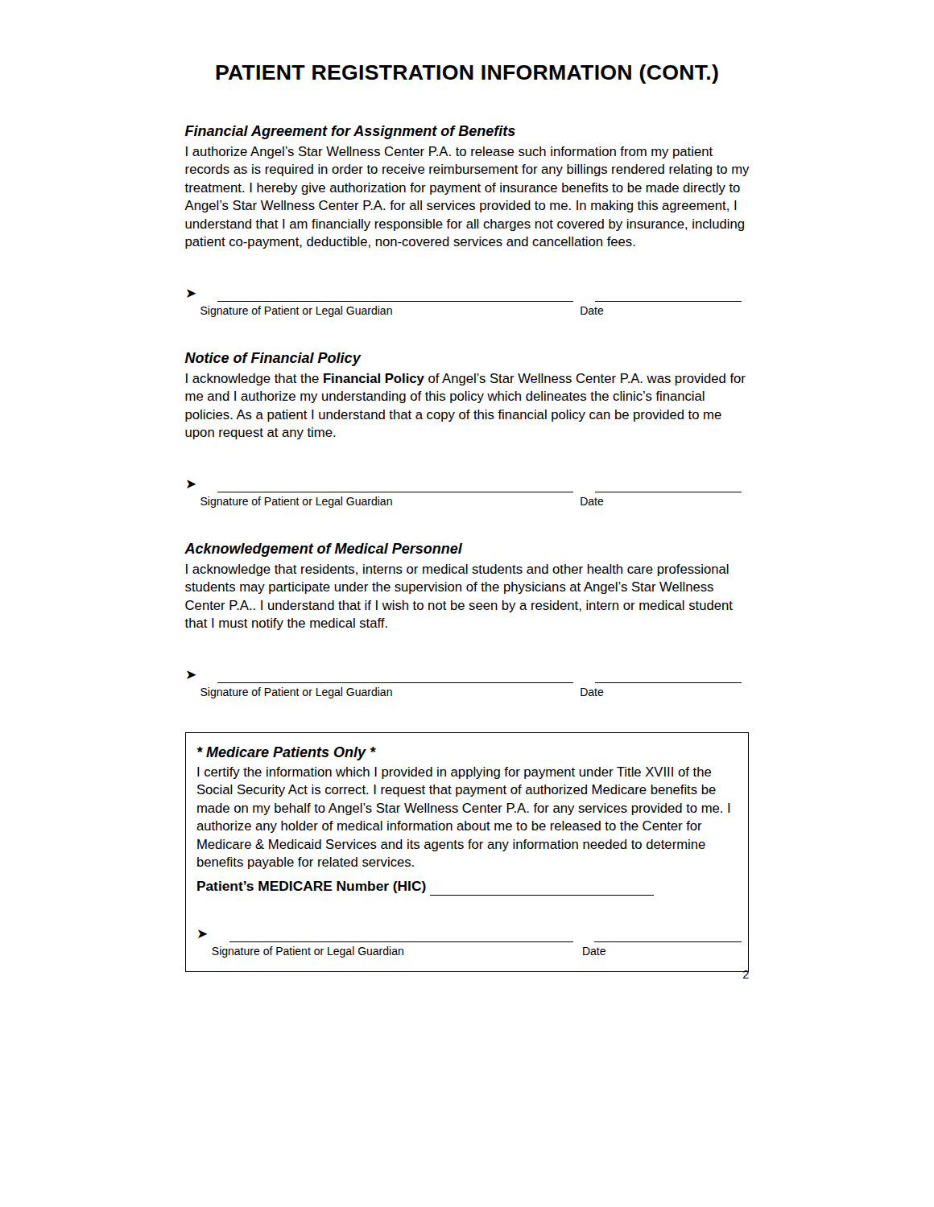PATIENT REGISTRATION INFORMATION (CONT.)
Financial Agreement for Assignment of Benefits
I authorize Angel’s Star Wellness Center P.A. to release such information from my patient records as is required in order to receive reimbursement for any billings rendered relating to my treatment. I hereby give authorization for payment of insurance benefits to be made directly to Angel’s Star Wellness Center P.A. for all services provided to me. In making this agreement, I understand that I am financially responsible for all charges not covered by insurance, including patient co-payment, deductible, non-covered services and cancellation fees.
➤
Signature of Patient or Legal Guardian Date
Notice of Financial Policy
I acknowledge that the Financial Policy of Angel’s Star Wellness Center P.A. was provided for me and I authorize my understanding of this policy which delineates the clinic’s financial policies. As a patient I understand that a copy of this financial policy can be provided to me upon request at any time.
➤
Signature of Patient or Legal Guardian Date
Acknowledgement of Medical Personnel
I acknowledge that residents, interns or medical students and other health care professional students may participate under the supervision of the physicians at Angel’s Star Wellness Center P.A.. I understand that if I wish to not be seen by a resident, intern or medical student that I must notify the medical staff.
➤
Signature of Patient or Legal Guardian Date
* Medicare Patients Only *
I certify the information which I provided in applying for payment under Title XVIII of the Social Security Act is correct. I request that payment of authorized Medicare benefits be made on my behalf to Angel’s Star Wellness Center P.A. for any services provided to me. I authorize any holder of medical information about me to be released to the Center for Medicare & Medicaid Services and its agents for any information needed to determine benefits payable for related services.
Patient’s MEDICARE Number (HIC)
➤
Signature of Patient or Legal Guardian Date
2